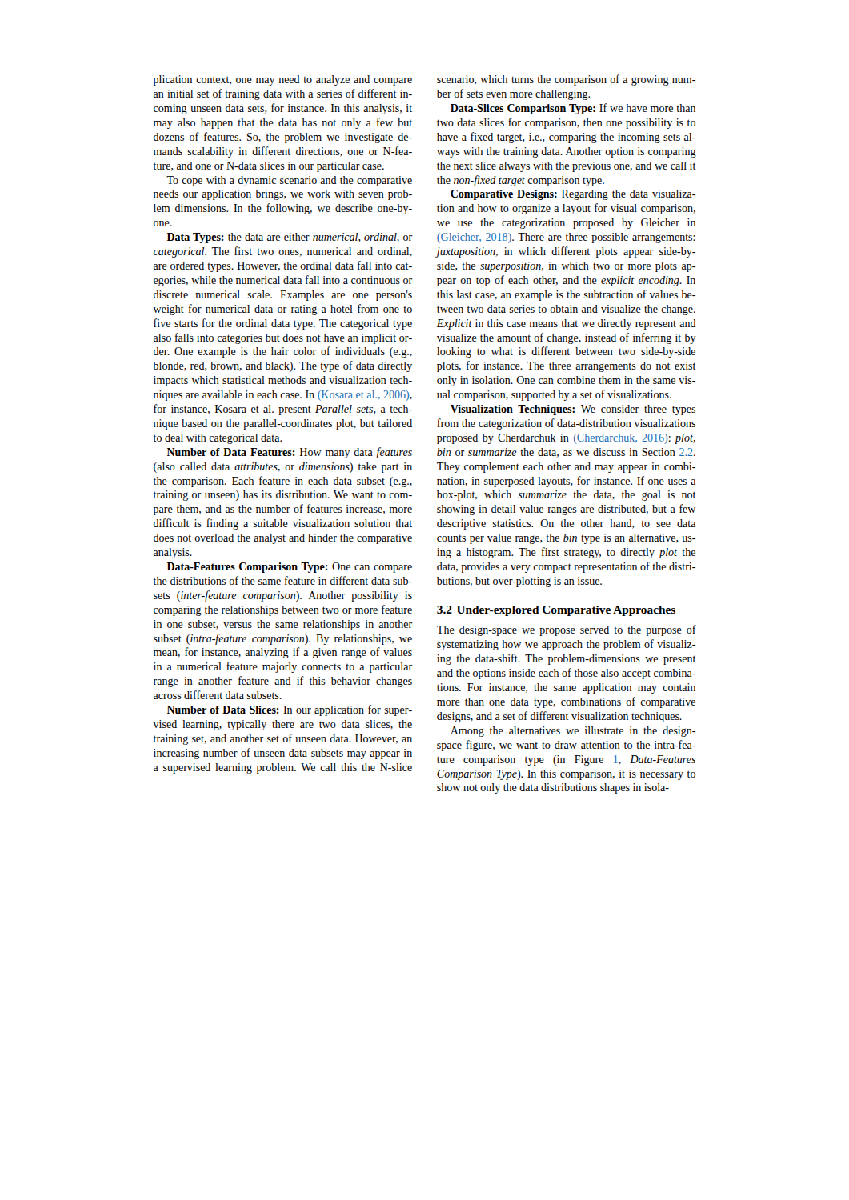plication context, one may need to analyze and compare an initial set of training data with a series of different incoming unseen data sets, for instance. In this analysis, it may also happen that the data has not only a few but dozens of features. So, the problem we investigate demands scalability in different directions, one or N-feature, and one or N-data slices in our particular case.
To cope with a dynamic scenario and the comparative needs our application brings, we work with seven problem dimensions. In the following, we describe one-by-one.
Data Types: the data are either numerical, ordinal, or categorical. The first two ones, numerical and ordinal, are ordered types. However, the ordinal data fall into categories, while the numerical data fall into a continuous or discrete numerical scale. Examples are one person's weight for numerical data or rating a hotel from one to five starts for the ordinal data type. The categorical type also falls into categories but does not have an implicit order. One example is the hair color of individuals (e.g., blonde, red, brown, and black). The type of data directly impacts which statistical methods and visualization techniques are available in each case. In (Kosara et al., 2006), for instance, Kosara et al. present Parallel sets, a technique based on the parallel-coordinates plot, but tailored to deal with categorical data.
Number of Data Features: How many data features (also called data attributes, or dimensions) take part in the comparison. Each feature in each data subset (e.g., training or unseen) has its distribution. We want to compare them, and as the number of features increase, more difficult is finding a suitable visualization solution that does not overload the analyst and hinder the comparative analysis.
Data-Features Comparison Type: One can compare the distributions of the same feature in different data subsets (inter-feature comparison). Another possibility is comparing the relationships between two or more feature in one subset, versus the same relationships in another subset (intra-feature comparison). By relationships, we mean, for instance, analyzing if a given range of values in a numerical feature majorly connects to a particular range in another feature and if this behavior changes across different data subsets.
Number of Data Slices: In our application for supervised learning, typically there are two data slices, the training set, and another set of unseen data. However, an increasing number of unseen data subsets may appear in a supervised learning problem. We call this the N-slice scenario, which turns the comparison of a growing number of sets even more challenging.
Data-Slices Comparison Type: If we have more than two data slices for comparison, then one possibility is to have a fixed target, i.e., comparing the incoming sets always with the training data. Another option is comparing the next slice always with the previous one, and we call it the non-fixed target comparison type.
Comparative Designs: Regarding the data visualization and how to organize a layout for visual comparison, we use the categorization proposed by Gleicher in (Gleicher, 2018). There are three possible arrangements: juxtaposition, in which different plots appear side-by-side, the superposition, in which two or more plots appear on top of each other, and the explicit encoding. In this last case, an example is the subtraction of values between two data series to obtain and visualize the change. Explicit in this case means that we directly represent and visualize the amount of change, instead of inferring it by looking to what is different between two side-by-side plots, for instance. The three arrangements do not exist only in isolation. One can combine them in the same visual comparison, supported by a set of visualizations.
Visualization Techniques: We consider three types from the categorization of data-distribution visualizations proposed by Cherdarchuk in (Cherdarchuk, 2016): plot, bin or summarize the data, as we discuss in Section 2.2. They complement each other and may appear in combination, in superposed layouts, for instance. If one uses a box-plot, which summarize the data, the goal is not showing in detail value ranges are distributed, but a few descriptive statistics. On the other hand, to see data counts per value range, the bin type is an alternative, using a histogram. The first strategy, to directly plot the data, provides a very compact representation of the distributions, but over-plotting is an issue.
3.2 Under-explored Comparative Approaches
The design-space we propose served to the purpose of systematizing how we approach the problem of visualizing the data-shift. The problem-dimensions we present and the options inside each of those also accept combinations. For instance, the same application may contain more than one data type, combinations of comparative designs, and a set of different visualization techniques.
Among the alternatives we illustrate in the design-space figure, we want to draw attention to the intra-feature comparison type (in Figure 1, Data-Features Comparison Type). In this comparison, it is necessary to show not only the data distributions shapes in isola-